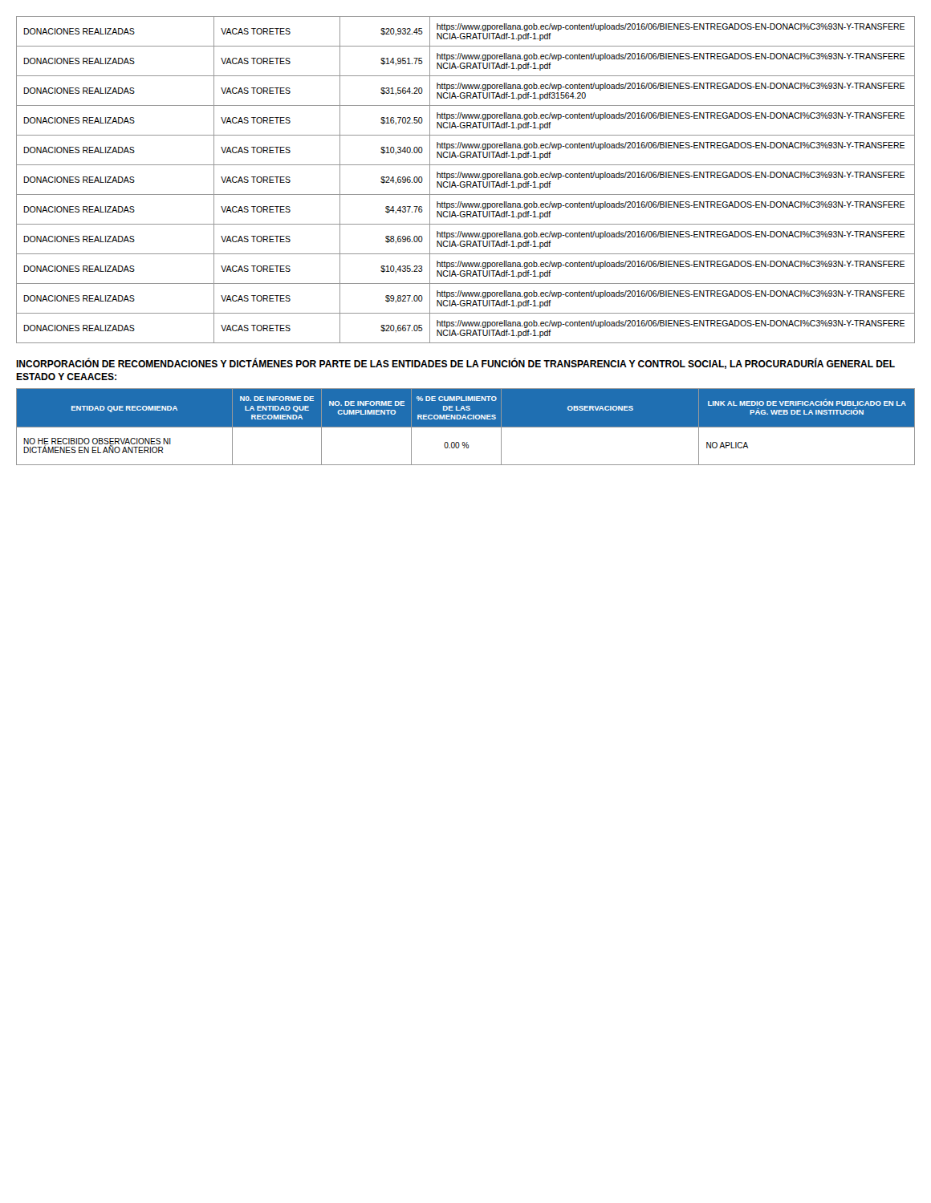| DONACIONES REALIZADAS | VACAS TORETES | $20,932.45 | https://www.gporellana.gob.ec/wp-content/uploads/2016/06/BIENES-ENTREGADOS-EN-DONACI%C3%93N-Y-TRANSFERENCIA-GRATUITAdf-1.pdf-1.pdf |
| DONACIONES REALIZADAS | VACAS TORETES | $14,951.75 | https://www.gporellana.gob.ec/wp-content/uploads/2016/06/BIENES-ENTREGADOS-EN-DONACI%C3%93N-Y-TRANSFERENCIA-GRATUITAdf-1.pdf-1.pdf |
| DONACIONES REALIZADAS | VACAS TORETES | $31,564.20 | https://www.gporellana.gob.ec/wp-content/uploads/2016/06/BIENES-ENTREGADOS-EN-DONACI%C3%93N-Y-TRANSFERENCIA-GRATUITAdf-1.pdf-1.pdf31564.20 |
| DONACIONES REALIZADAS | VACAS TORETES | $16,702.50 | https://www.gporellana.gob.ec/wp-content/uploads/2016/06/BIENES-ENTREGADOS-EN-DONACI%C3%93N-Y-TRANSFERENCIA-GRATUITAdf-1.pdf-1.pdf |
| DONACIONES REALIZADAS | VACAS TORETES | $10,340.00 | https://www.gporellana.gob.ec/wp-content/uploads/2016/06/BIENES-ENTREGADOS-EN-DONACI%C3%93N-Y-TRANSFERENCIA-GRATUITAdf-1.pdf-1.pdf |
| DONACIONES REALIZADAS | VACAS TORETES | $24,696.00 | https://www.gporellana.gob.ec/wp-content/uploads/2016/06/BIENES-ENTREGADOS-EN-DONACI%C3%93N-Y-TRANSFERENCIA-GRATUITAdf-1.pdf-1.pdf |
| DONACIONES REALIZADAS | VACAS TORETES | $4,437.76 | https://www.gporellana.gob.ec/wp-content/uploads/2016/06/BIENES-ENTREGADOS-EN-DONACI%C3%93N-Y-TRANSFERENCIA-GRATUITAdf-1.pdf-1.pdf |
| DONACIONES REALIZADAS | VACAS TORETES | $8,696.00 | https://www.gporellana.gob.ec/wp-content/uploads/2016/06/BIENES-ENTREGADOS-EN-DONACI%C3%93N-Y-TRANSFERENCIA-GRATUITAdf-1.pdf-1.pdf |
| DONACIONES REALIZADAS | VACAS TORETES | $10,435.23 | https://www.gporellana.gob.ec/wp-content/uploads/2016/06/BIENES-ENTREGADOS-EN-DONACI%C3%93N-Y-TRANSFERENCIA-GRATUITAdf-1.pdf-1.pdf |
| DONACIONES REALIZADAS | VACAS TORETES | $9,827.00 | https://www.gporellana.gob.ec/wp-content/uploads/2016/06/BIENES-ENTREGADOS-EN-DONACI%C3%93N-Y-TRANSFERENCIA-GRATUITAdf-1.pdf-1.pdf |
| DONACIONES REALIZADAS | VACAS TORETES | $20,667.05 | https://www.gporellana.gob.ec/wp-content/uploads/2016/06/BIENES-ENTREGADOS-EN-DONACI%C3%93N-Y-TRANSFERENCIA-GRATUITAdf-1.pdf-1.pdf |
INCORPORACIÓN DE RECOMENDACIONES Y DICTÁMENES POR PARTE DE LAS ENTIDADES DE LA FUNCIÓN DE TRANSPARENCIA Y CONTROL SOCIAL, LA PROCURADURÍA GENERAL DEL ESTADO Y CEAACES:
| ENTIDAD QUE RECOMIENDA | N0. DE INFORME DE LA ENTIDAD QUE RECOMIENDA | NO. DE INFORME DE CUMPLIMIENTO | % DE CUMPLIMIENTO DE LAS RECOMENDACIONES | OBSERVACIONES | LINK AL MEDIO DE VERIFICACIÓN PUBLICADO EN LA PÁG. WEB DE LA INSTITUCIÓN |
| --- | --- | --- | --- | --- | --- |
| NO HE RECIBIDO OBSERVACIONES NI DICTÁMENES EN EL AÑO ANTERIOR | | | 0.00 % | | NO APLICA |